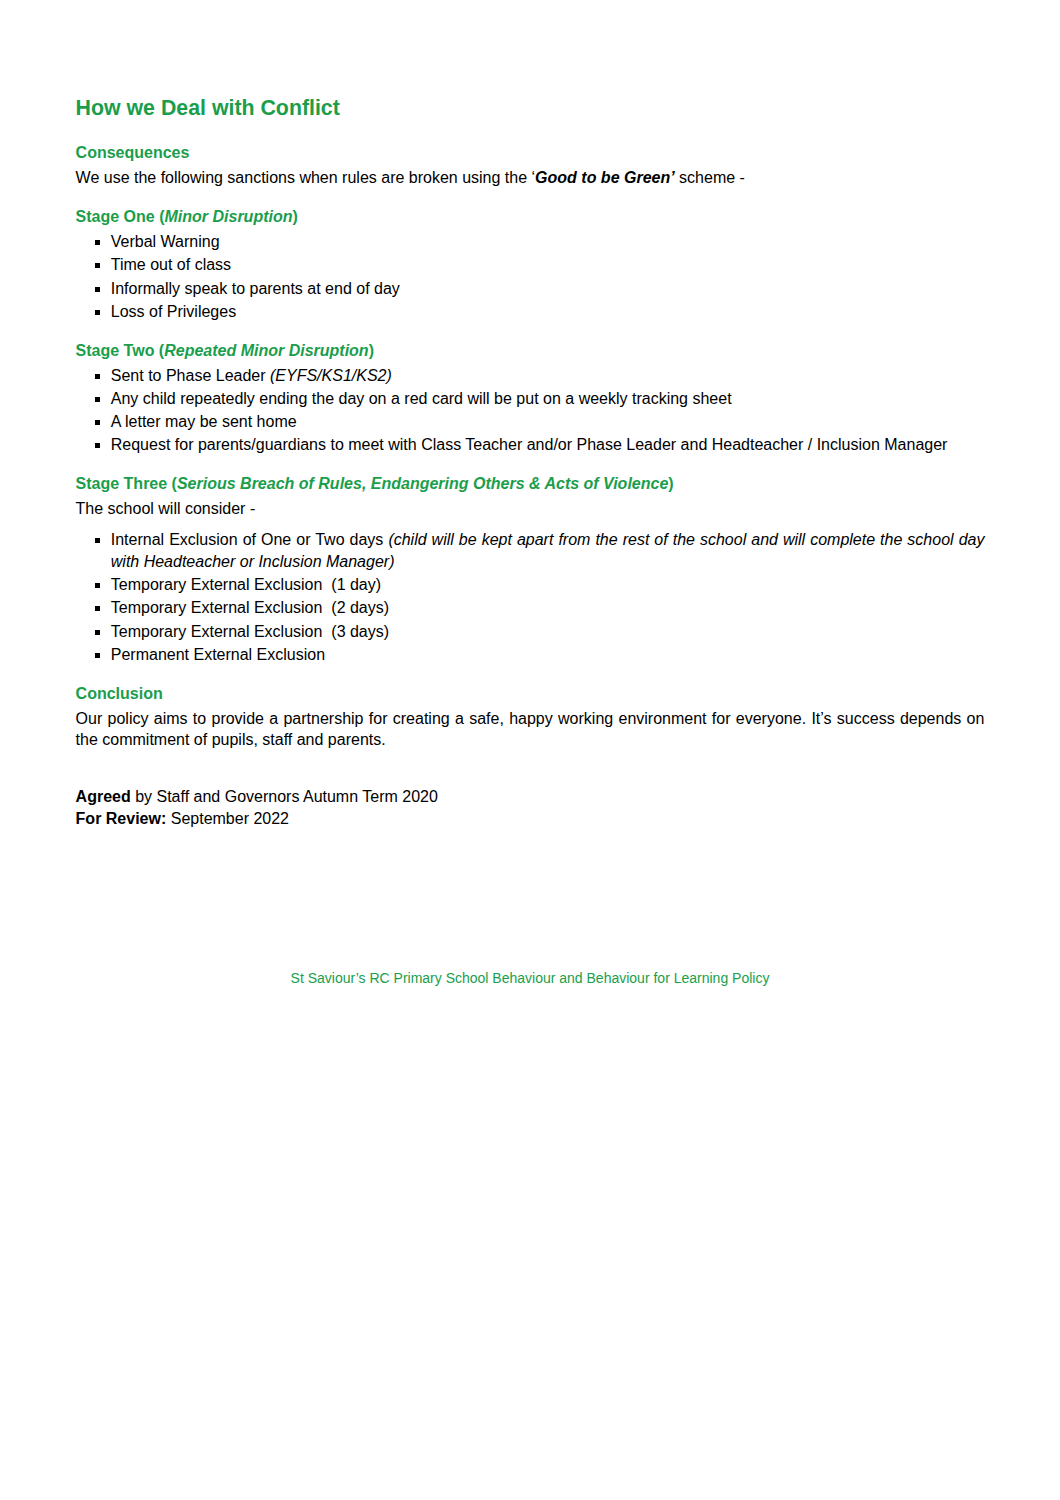How we Deal with Conflict
Consequences
We use the following sanctions when rules are broken using the ‘Good to be Green’ scheme -
Stage One (Minor Disruption)
Verbal Warning
Time out of class
Informally speak to parents at end of day
Loss of Privileges
Stage Two (Repeated Minor Disruption)
Sent to Phase Leader (EYFS/KS1/KS2)
Any child repeatedly ending the day on a red card will be put on a weekly tracking sheet
A letter may be sent home
Request for parents/guardians to meet with Class Teacher and/or Phase Leader and Headteacher / Inclusion Manager
Stage Three (Serious Breach of Rules, Endangering Others & Acts of Violence)
The school will consider -
Internal Exclusion of One or Two days (child will be kept apart from the rest of the school and will complete the school day with Headteacher or Inclusion Manager)
Temporary External Exclusion (1 day)
Temporary External Exclusion (2 days)
Temporary External Exclusion (3 days)
Permanent External Exclusion
Conclusion
Our policy aims to provide a partnership for creating a safe, happy working environment for everyone. It’s success depends on the commitment of pupils, staff and parents.
Agreed by Staff and Governors Autumn Term 2020
For Review: September 2022
St Saviour’s RC Primary School Behaviour and Behaviour for Learning Policy